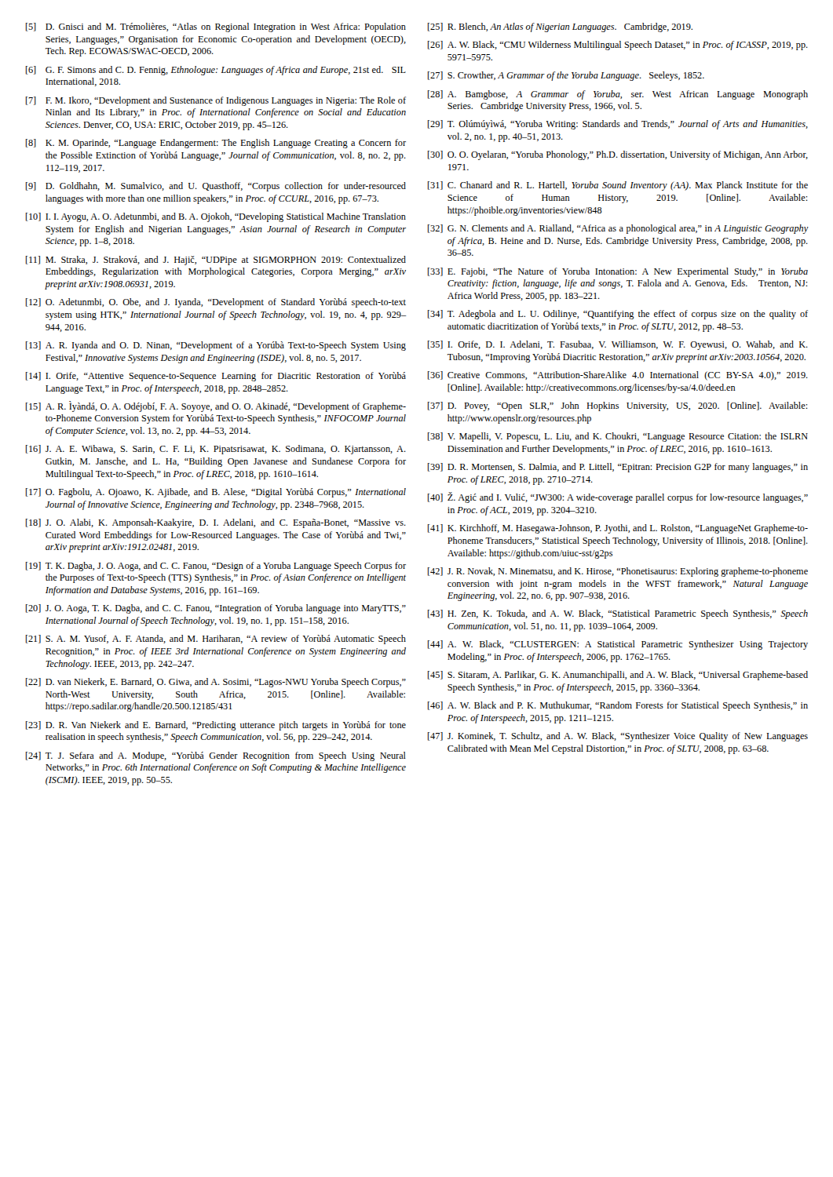[5] D. Gnisci and M. Trémolières, “Atlas on Regional Integration in West Africa: Population Series, Languages,” Organisation for Economic Co-operation and Development (OECD), Tech. Rep. ECOWAS/SWAC-OECD, 2006.
[6] G. F. Simons and C. D. Fennig, Ethnologue: Languages of Africa and Europe, 21st ed. SIL International, 2018.
[7] F. M. Ikoro, “Development and Sustenance of Indigenous Languages in Nigeria: The Role of Ninlan and Its Library,” in Proc. of International Conference on Social and Education Sciences. Denver, CO, USA: ERIC, October 2019, pp. 45–126.
[8] K. M. Oparinde, “Language Endangerment: The English Language Creating a Concern for the Possible Extinction of Yorùbá Language,” Journal of Communication, vol. 8, no. 2, pp. 112–119, 2017.
[9] D. Goldhahn, M. Sumalvico, and U. Quasthoff, “Corpus collection for under-resourced languages with more than one million speakers,” in Proc. of CCURL, 2016, pp. 67–73.
[10] I. I. Ayogu, A. O. Adetunmbi, and B. A. Ojokoh, “Developing Statistical Machine Translation System for English and Nigerian Languages,” Asian Journal of Research in Computer Science, pp. 1–8, 2018.
[11] M. Straka, J. Straková, and J. Hajič, “UDPipe at SIGMORPHON 2019: Contextualized Embeddings, Regularization with Morphological Categories, Corpora Merging,” arXiv preprint arXiv:1908.06931, 2019.
[12] O. Adetunmbi, O. Obe, and J. Iyanda, “Development of Standard Yorùbá speech-to-text system using HTK,” International Journal of Speech Technology, vol. 19, no. 4, pp. 929–944, 2016.
[13] A. R. Iyanda and O. D. Ninan, “Development of a Yorúbà Text-to-Speech System Using Festival,” Innovative Systems Design and Engineering (ISDE), vol. 8, no. 5, 2017.
[14] I. Orife, “Attentive Sequence-to-Sequence Learning for Diacritic Restoration of Yorùbá Language Text,” in Proc. of Interspeech, 2018, pp. 2848–2852.
[15] A. R. Ìyàndá, O. A. Odéjobí, F. A. Soyoye, and O. O. Akinadé, “Development of Grapheme-to-Phoneme Conversion System for Yorùbá Text-to-Speech Synthesis,” INFOCOMP Journal of Computer Science, vol. 13, no. 2, pp. 44–53, 2014.
[16] J. A. E. Wibawa, S. Sarin, C. F. Li, K. Pipatsrisawat, K. Sodimana, O. Kjartansson, A. Gutkin, M. Jansche, and L. Ha, “Building Open Javanese and Sundanese Corpora for Multilingual Text-to-Speech,” in Proc. of LREC, 2018, pp. 1610–1614.
[17] O. Fagbolu, A. Ojoawo, K. Ajibade, and B. Alese, “Digital Yorùbá Corpus,” International Journal of Innovative Science, Engineering and Technology, pp. 2348–7968, 2015.
[18] J. O. Alabi, K. Amponsah-Kaakyire, D. I. Adelani, and C. España-Bonet, “Massive vs. Curated Word Embeddings for Low-Resourced Languages. The Case of Yorùbá and Twi,” arXiv preprint arXiv:1912.02481, 2019.
[19] T. K. Dagba, J. O. Aoga, and C. C. Fanou, “Design of a Yoruba Language Speech Corpus for the Purposes of Text-to-Speech (TTS) Synthesis,” in Proc. of Asian Conference on Intelligent Information and Database Systems, 2016, pp. 161–169.
[20] J. O. Aoga, T. K. Dagba, and C. C. Fanou, “Integration of Yoruba language into MaryTTS,” International Journal of Speech Technology, vol. 19, no. 1, pp. 151–158, 2016.
[21] S. A. M. Yusof, A. F. Atanda, and M. Hariharan, “A review of Yorùbá Automatic Speech Recognition,” in Proc. of IEEE 3rd International Conference on System Engineering and Technology. IEEE, 2013, pp. 242–247.
[22] D. van Niekerk, E. Barnard, O. Giwa, and A. Sosimi, “Lagos-NWU Yoruba Speech Corpus,” North-West University, South Africa, 2015. [Online]. Available: https://repo.sadilar.org/handle/20.500.12185/431
[23] D. R. Van Niekerk and E. Barnard, “Predicting utterance pitch targets in Yorùbá for tone realisation in speech synthesis,” Speech Communication, vol. 56, pp. 229–242, 2014.
[24] T. J. Sefara and A. Modupe, “Yorùbá Gender Recognition from Speech Using Neural Networks,” in Proc. 6th International Conference on Soft Computing & Machine Intelligence (ISCMI). IEEE, 2019, pp. 50–55.
[25] R. Blench, An Atlas of Nigerian Languages. Cambridge, 2019.
[26] A. W. Black, “CMU Wilderness Multilingual Speech Dataset,” in Proc. of ICASSP, 2019, pp. 5971–5975.
[27] S. Crowther, A Grammar of the Yoruba Language. Seeleys, 1852.
[28] A. Bamgbose, A Grammar of Yoruba, ser. West African Language Monograph Series. Cambridge University Press, 1966, vol. 5.
[29] T. Olúmúyìwá, “Yoruba Writing: Standards and Trends,” Journal of Arts and Humanities, vol. 2, no. 1, pp. 40–51, 2013.
[30] O. O. Oyelaran, “Yoruba Phonology,” Ph.D. dissertation, University of Michigan, Ann Arbor, 1971.
[31] C. Chanard and R. L. Hartell, Yoruba Sound Inventory (AA). Max Planck Institute for the Science of Human History, 2019. [Online]. Available: https://phoible.org/inventories/view/848
[32] G. N. Clements and A. Rialland, “Africa as a phonological area,” in A Linguistic Geography of Africa, B. Heine and D. Nurse, Eds. Cambridge University Press, Cambridge, 2008, pp. 36–85.
[33] E. Fajobi, “The Nature of Yoruba Intonation: A New Experimental Study,” in Yoruba Creativity: fiction, language, life and songs, T. Falola and A. Genova, Eds. Trenton, NJ: Africa World Press, 2005, pp. 183–221.
[34] T. Adegbola and L. U. Odilinye, “Quantifying the effect of corpus size on the quality of automatic diacritization of Yorùbá texts,” in Proc. of SLTU, 2012, pp. 48–53.
[35] I. Orife, D. I. Adelani, T. Fasubaa, V. Williamson, W. F. Oyewusi, O. Wahab, and K. Tubosun, “Improving Yorùbá Diacritic Restoration,” arXiv preprint arXiv:2003.10564, 2020.
[36] Creative Commons, “Attribution-ShareAlike 4.0 International (CC BY-SA 4.0),” 2019. [Online]. Available: http://creativecommons.org/licenses/by-sa/4.0/deed.en
[37] D. Povey, “Open SLR,” John Hopkins University, US, 2020. [Online]. Available: http://www.openslr.org/resources.php
[38] V. Mapelli, V. Popescu, L. Liu, and K. Choukri, “Language Resource Citation: the ISLRN Dissemination and Further Developments,” in Proc. of LREC, 2016, pp. 1610–1613.
[39] D. R. Mortensen, S. Dalmia, and P. Littell, “Epitran: Precision G2P for many languages,” in Proc. of LREC, 2018, pp. 2710–2714.
[40] Ž. Agić and I. Vulić, “JW300: A wide-coverage parallel corpus for low-resource languages,” in Proc. of ACL, 2019, pp. 3204–3210.
[41] K. Kirchhoff, M. Hasegawa-Johnson, P. Jyothi, and L. Rolston, “LanguageNet Grapheme-to-Phoneme Transducers,” Statistical Speech Technology, University of Illinois, 2018. [Online]. Available: https://github.com/uiuc-sst/g2ps
[42] J. R. Novak, N. Minematsu, and K. Hirose, “Phonetisaurus: Exploring grapheme-to-phoneme conversion with joint n-gram models in the WFST framework,” Natural Language Engineering, vol. 22, no. 6, pp. 907–938, 2016.
[43] H. Zen, K. Tokuda, and A. W. Black, “Statistical Parametric Speech Synthesis,” Speech Communication, vol. 51, no. 11, pp. 1039–1064, 2009.
[44] A. W. Black, “CLUSTERGEN: A Statistical Parametric Synthesizer Using Trajectory Modeling,” in Proc. of Interspeech, 2006, pp. 1762–1765.
[45] S. Sitaram, A. Parlikar, G. K. Anumanchipalli, and A. W. Black, “Universal Grapheme-based Speech Synthesis,” in Proc. of Interspeech, 2015, pp. 3360–3364.
[46] A. W. Black and P. K. Muthukumar, “Random Forests for Statistical Speech Synthesis,” in Proc. of Interspeech, 2015, pp. 1211–1215.
[47] J. Kominek, T. Schultz, and A. W. Black, “Synthesizer Voice Quality of New Languages Calibrated with Mean Mel Cepstral Distortion,” in Proc. of SLTU, 2008, pp. 63–68.